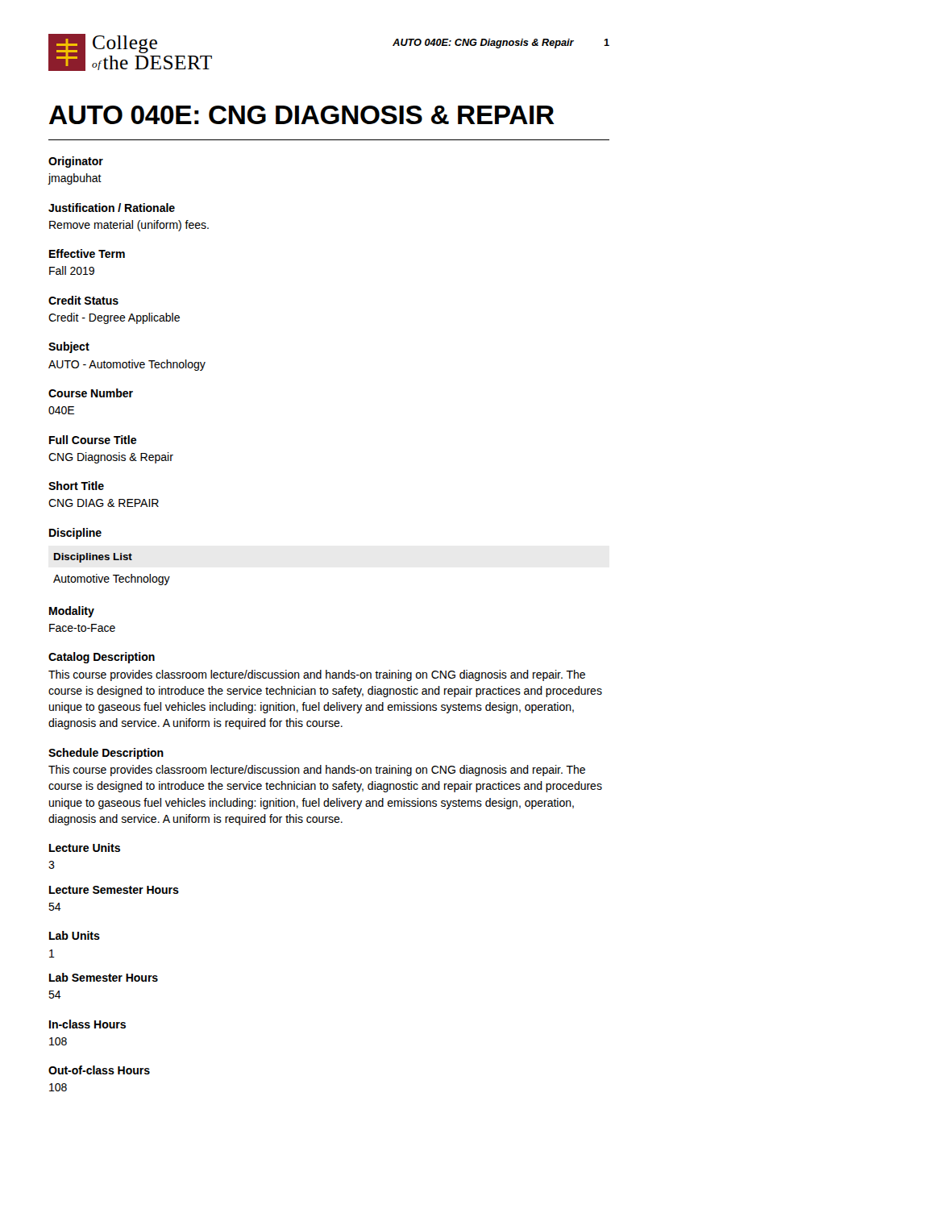College
ofthe DESERT
AUTO 040E: CNG Diagnosis & Repair 1
AUTO 040E: CNG DIAGNOSIS & REPAIR
Originator
jmagbuhat
Justification / Rationale
Remove material (uniform) fees.
Effective Term
Fall 2019
Credit Status
Credit - Degree Applicable
Subject
AUTO - Automotive Technology
Course Number
040E
Full Course Title
CNG Diagnosis & Repair
Short Title
CNG DIAG & REPAIR
Discipline
| Disciplines List |
| --- |
| Automotive Technology |
Modality
Face-to-Face
Catalog Description
This course provides classroom lecture/discussion and hands-on training on CNG diagnosis and repair. The course is designed to introduce the service technician to safety, diagnostic and repair practices and procedures unique to gaseous fuel vehicles including: ignition, fuel delivery and emissions systems design, operation, diagnosis and service. A uniform is required for this course.
Schedule Description
This course provides classroom lecture/discussion and hands-on training on CNG diagnosis and repair. The course is designed to introduce the service technician to safety, diagnostic and repair practices and procedures unique to gaseous fuel vehicles including: ignition, fuel delivery and emissions systems design, operation, diagnosis and service. A uniform is required for this course.
Lecture Units
3
Lecture Semester Hours
54
Lab Units
1
Lab Semester Hours
54
In-class Hours
108
Out-of-class Hours
108